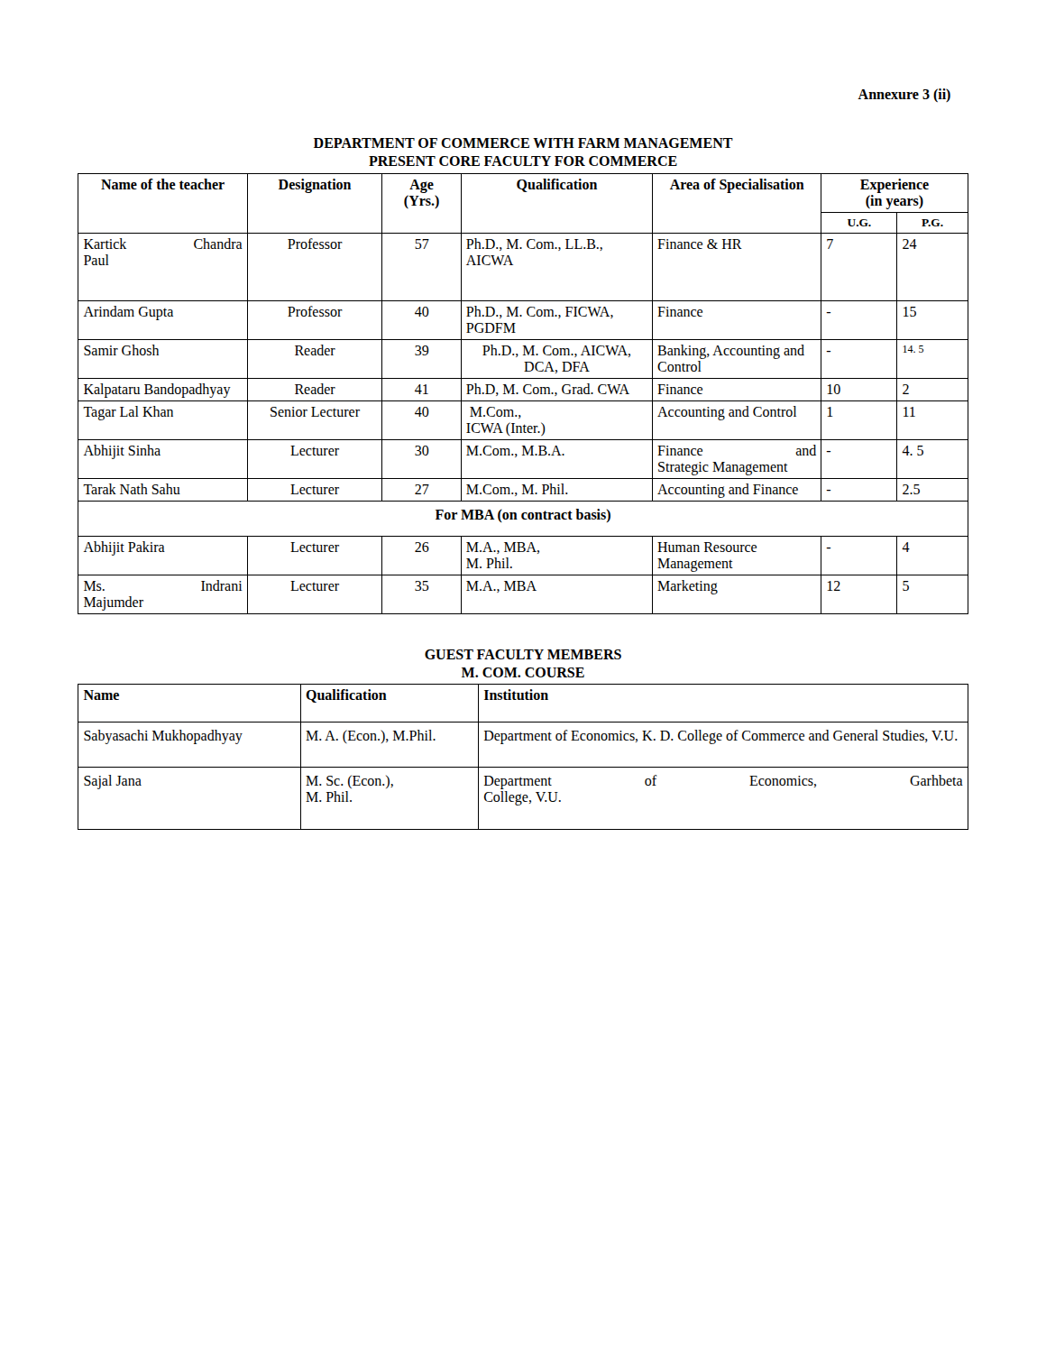Annexure 3 (ii)
Department of Commerce with Farm Management
Present Core Faculty for Commerce
| Name of the teacher | Designation | Age (Yrs.) | Qualification | Area of Specialisation | Experience (in years) |
| --- | --- | --- | --- | --- | --- |
| U.G. | P.G. |
| Kartick Chandra Paul | Professor | 57 | Ph.D., M. Com., LL.B., AICWA | Finance & HR | 7 | 24 |
| Arindam Gupta | Professor | 40 | Ph.D., M. Com., FICWA, PGDFM | Finance | - | 15 |
| Samir Ghosh | Reader | 39 | Ph.D., M. Com., AICWA, DCA, DFA | Banking, Accounting and Control | - | 14. 5 |
| Kalpataru Bandopadhyay | Reader | 41 | Ph.D, M. Com., Grad. CWA | Finance | 10 | 2 |
| Tagar Lal Khan | Senior Lecturer | 40 | M.Com., ICWA (Inter.) | Accounting and Control | 1 | 11 |
| Abhijit Sinha | Lecturer | 30 | M.Com., M.B.A. | Finance and Strategic Management | - | 4. 5 |
| Tarak Nath Sahu | Lecturer | 27 | M.Com., M. Phil. | Accounting and Finance | - | 2.5 |
| For MBA (on contract basis) |
| Abhijit Pakira | Lecturer | 26 | M.A., MBA, M. Phil. | Human Resource Management | - | 4 |
| Ms. Indrani Majumder | Lecturer | 35 | M.A., MBA | Marketing | 12 | 5 |
Guest Faculty Members
M. Com. Course
| Name | Qualification | Institution |
| --- | --- | --- |
| Sabyasachi Mukhopadhyay | M. A. (Econ.), M.Phil. | Department of Economics, K. D. College of Commerce and General Studies, V.U. |
| Sajal Jana | M. Sc. (Econ.), M. Phil. | Department of Economics, Garhbeta College, V.U. |